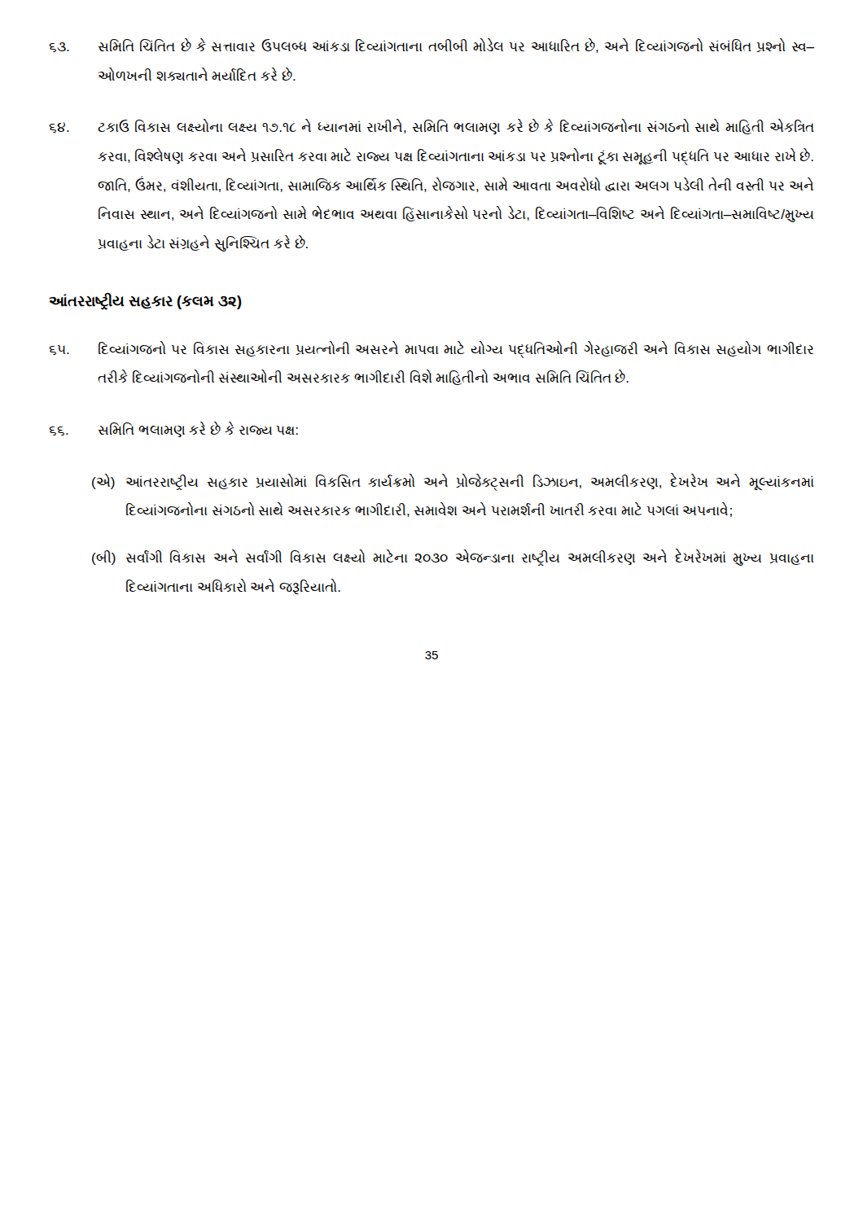૬૩.
સમિતિ ચિંતિત છે કે સત્તાવાર ઉપલબ્ધ આંકડા દિવ્યાંગતાના તબીબી મોડેલ પર આધારિત છે, અને દિવ્યાંગજનો સંબંધિત પ્રશ્નો સ્વ–ઓળખની શક્યતાને મર્યાદિત કરે છે.
૬૪.
ટકાઉ વિકાસ લક્ષ્યોના લક્ષ્ય ૧૭.૧૮ ને ધ્યાનમાં રાખીને, સમિતિ ભલામણ કરે છે કે દિવ્યાંગજનોના સંગઠનો સાથે માહિતી એકત્રિત કરવા, વિશ્લેષણ કરવા અને પ્રસારિત કરવા માટે રાજ્ય પક્ષ દિવ્યાંગતાના આંકડા પર પ્રશ્નોના ટૂંકા સમૂહની પદ્ધતિ પર આધાર રાખે છે. જાતિ, ઉંમર, વંશીયતા, દિવ્યાંગતા, સામાજિક આર્થિક સ્થિતિ, રોજગાર, સામે આવતા અવરોધો દ્વારા અલગ પડેલી તેની વસ્તી પર અને નિવાસ સ્થાન, અને દિવ્યાંગજનો સામે ભેદભાવ અથવા હિંસાનાકેસો પરનો ડેટા, દિવ્યાંગતા–વિશિષ્ટ અને દિવ્યાંગતા–સમાવિષ્ટ/મુખ્ય પ્રવાહના ડેટા સંગ્રહને સુનિશ્ચિત કરે છે.
આંતરરાષ્ટ્રીય સહકાર (કલમ ૩૨)
૬૫.
દિવ્યાંગજનો પર વિકાસ સહકારના પ્રયત્નોની અસરને માપવા માટે યોગ્ય પદ્ધતિઓની ગેરહાજરી અને વિકાસ સહયોગ ભાગીદાર તરીકે દિવ્યાંગજનોની સંસ્થાઓની અસરકારક ભાગીદારી વિશે માહિતીનો અભાવ સમિતિ ચિંતિત છે.
૬૬.
સમિતિ ભલામણ કરે છે કે રાજ્ય પક્ષ:
(એ)
આંતરરાષ્ટ્રીય સહકાર પ્રયાસોમાં વિકસિત કાર્યક્રમો અને પ્રોજેક્ટ્સની ડિઝાઇન, અમલીકરણ, દેખરેખ અને મૂલ્યાંકનમાં દિવ્યાંગજનોના સંગઠનો સાથે અસરકારક ભાગીદારી, સમાવેશ અને પરામર્શની ખાતરી કરવા માટે પગલાં અપનાવે;
(બી)
સર્વાંગી વિકાસ અને સર્વાંગી વિકાસ લક્ષ્યો માટેના ૨૦૩૦ એજન્ડાના રાષ્ટ્રીય અમલીકરણ અને દેખરેખમાં મુખ્ય પ્રવાહના દિવ્યાંગતાના અધિકારો અને જરૂરિયાતો.
35